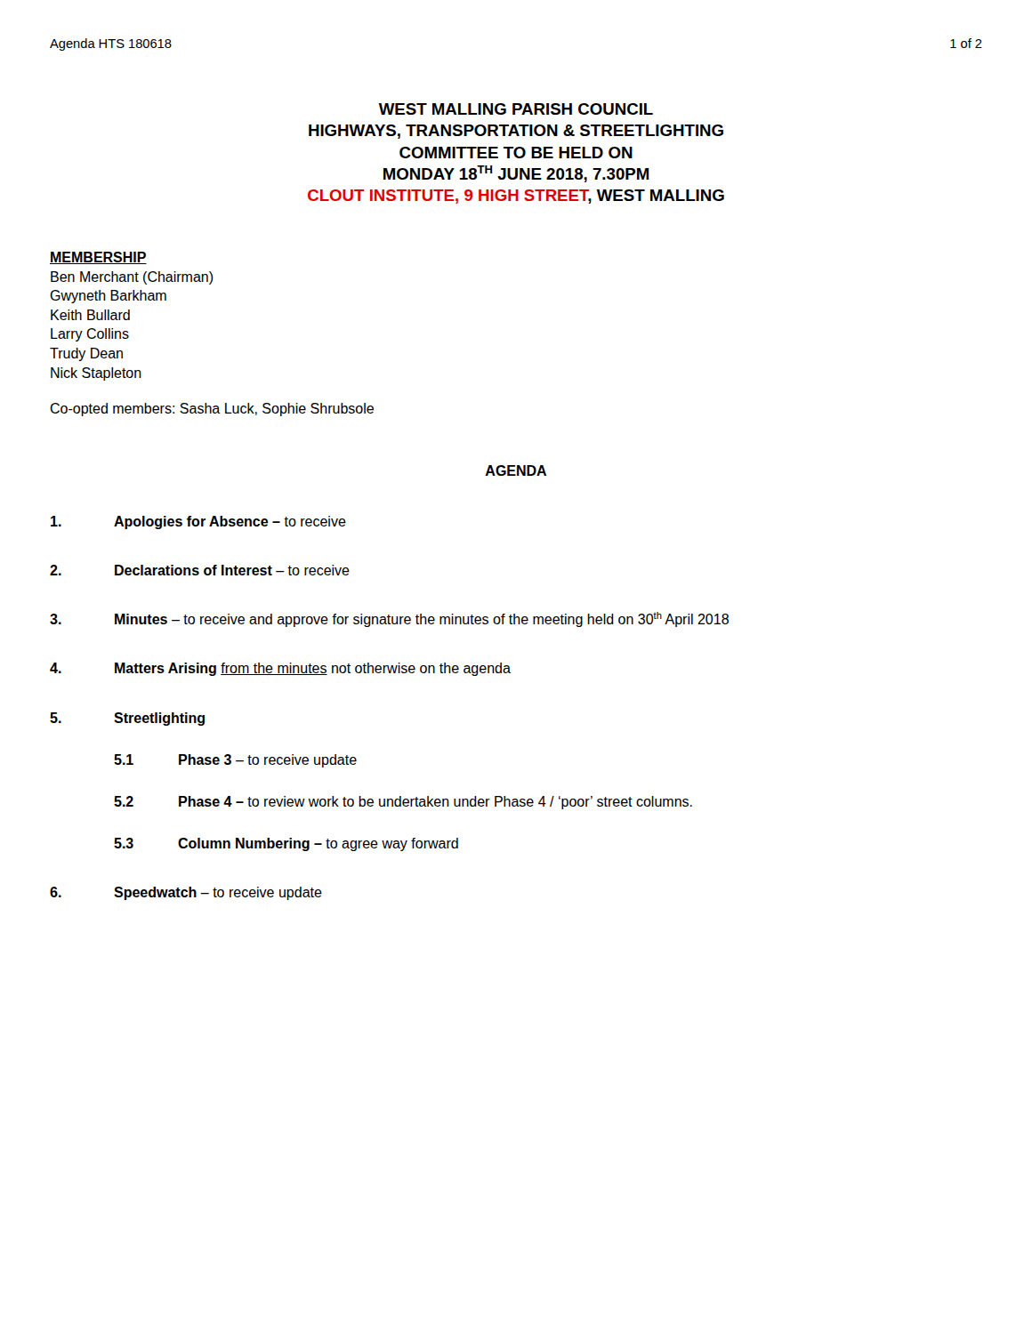Agenda HTS 180618 1 of 2
WEST MALLING PARISH COUNCIL
HIGHWAYS, TRANSPORTATION & STREETLIGHTING
COMMITTEE TO BE HELD ON
MONDAY 18TH JUNE 2018, 7.30PM
CLOUT INSTITUTE, 9 HIGH STREET, WEST MALLING
MEMBERSHIP
Ben Merchant (Chairman)
Gwyneth Barkham
Keith Bullard
Larry Collins
Trudy Dean
Nick Stapleton
Co-opted members: Sasha Luck, Sophie Shrubsole
AGENDA
1. Apologies for Absence – to receive
2. Declarations of Interest – to receive
3. Minutes – to receive and approve for signature the minutes of the meeting held on 30th April 2018
4. Matters Arising from the minutes not otherwise on the agenda
5. Streetlighting
5.1 Phase 3 – to receive update
5.2 Phase 4 – to review work to be undertaken under Phase 4 / ‘poor’ street columns.
5.3 Column Numbering – to agree way forward
6. Speedwatch – to receive update